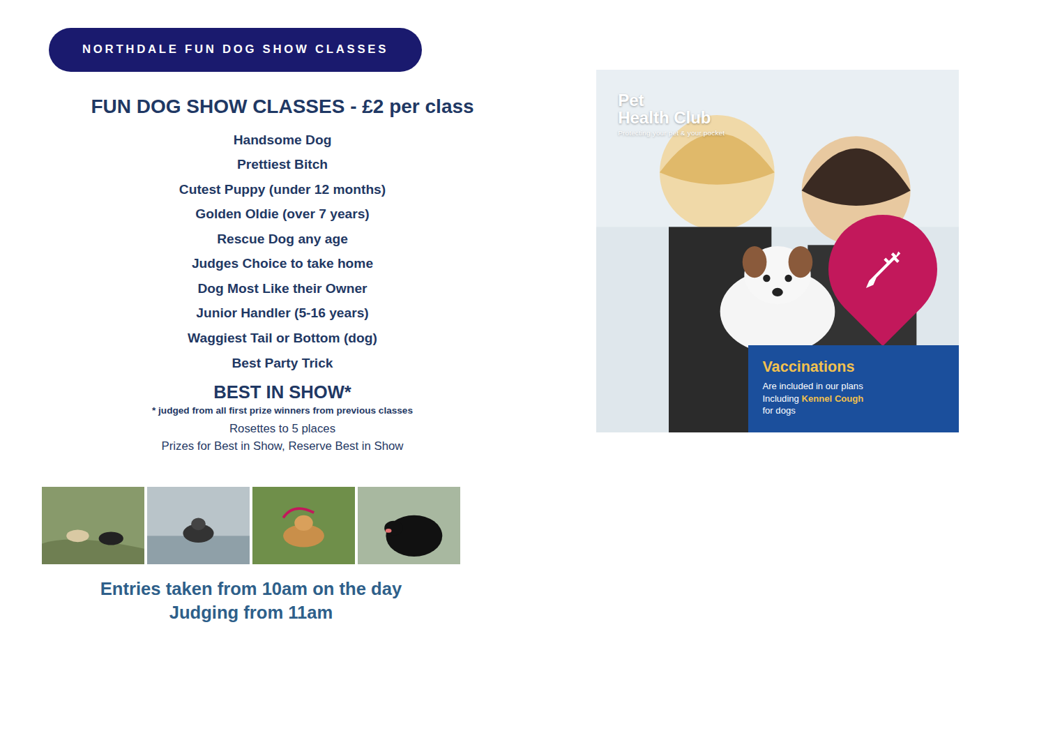Northdale Fun Dog Show Classes
FUN DOG SHOW CLASSES - £2 per class
Handsome Dog
Prettiest Bitch
Cutest Puppy (under 12 months)
Golden Oldie (over 7 years)
Rescue Dog any age
Judges Choice to take home
Dog Most Like their Owner
Junior Handler (5-16 years)
Waggiest Tail or Bottom (dog)
Best Party Trick
BEST IN SHOW*
* judged from all first prize winners from previous classes
Rosettes to 5 places
Prizes for Best in Show, Reserve Best in Show
Entries taken from 10am on the day
Judging from 11am
Pet Health Club Protecting your pet & your pocket
Vaccinations
Are included in our plans
Including Kennel Cough
for dogs